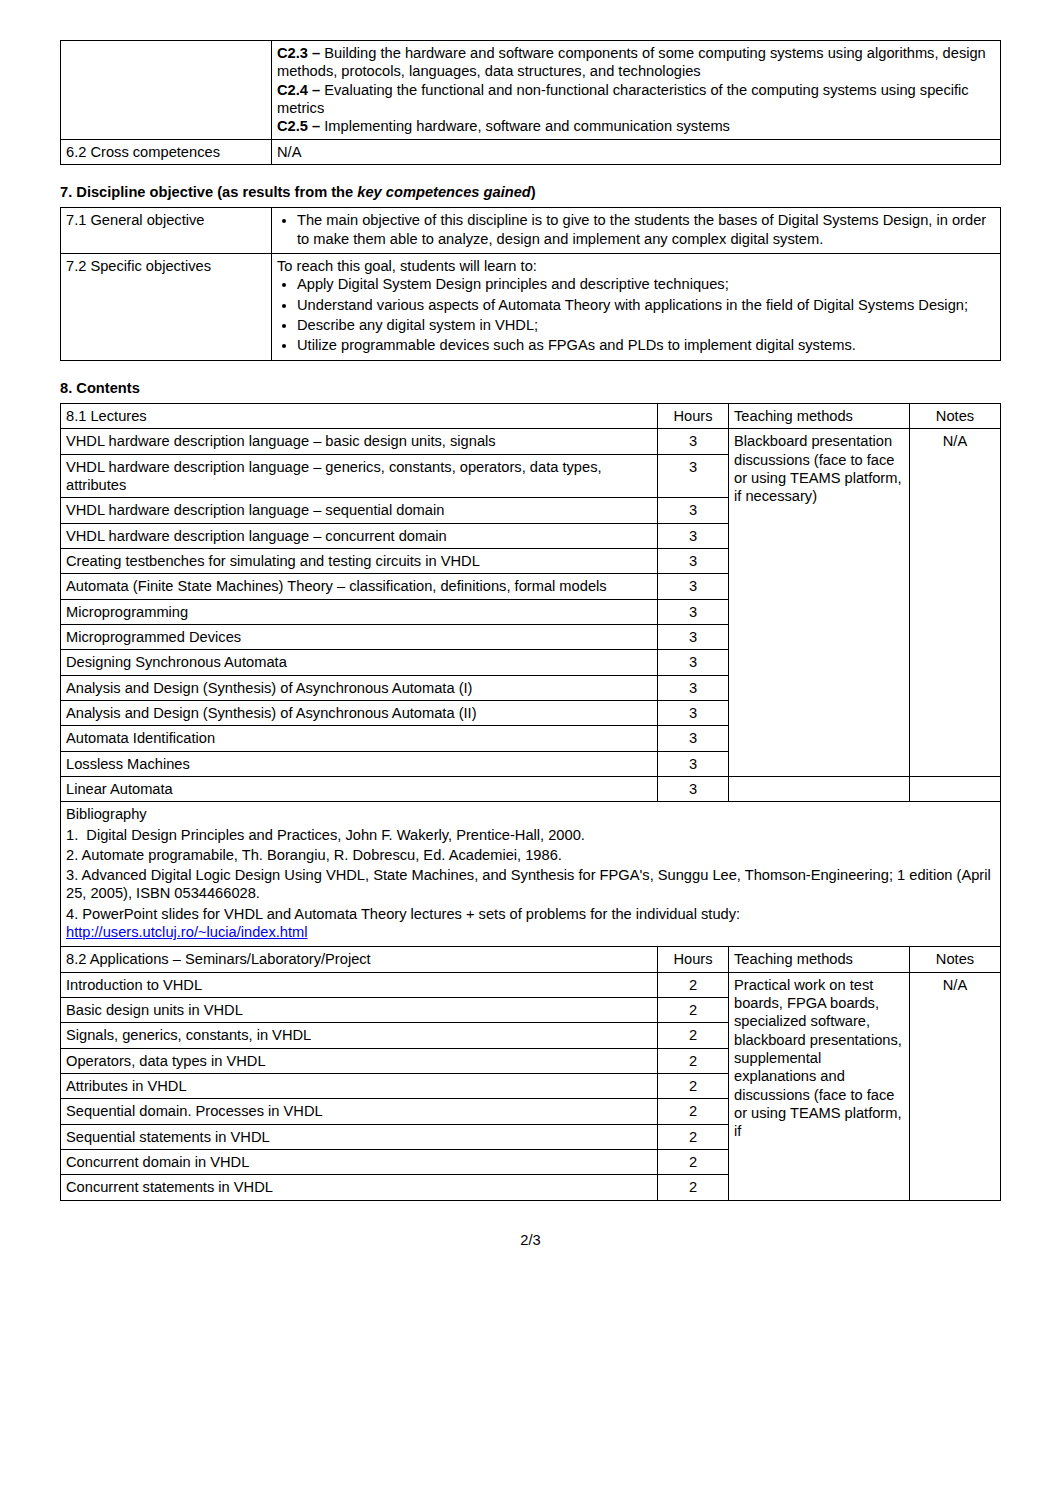| | C2.3 – Building the hardware and software components of some computing systems using algorithms, design methods, protocols, languages, data structures, and technologies C2.4 – Evaluating the functional and non-functional characteristics of the computing systems using specific metrics C2.5 – Implementing hardware, software and communication systems |
| 6.2 Cross competences | N/A |
7. Discipline objective (as results from the key competences gained)
| 7.1 General objective | The main objective of this discipline is to give to the students the bases of Digital Systems Design, in order to make them able to analyze, design and implement any complex digital system. |
| 7.2 Specific objectives | To reach this goal, students will learn to: Apply Digital System Design principles and descriptive techniques; Understand various aspects of Automata Theory with applications in the field of Digital Systems Design; Describe any digital system in VHDL; Utilize programmable devices such as FPGAs and PLDs to implement digital systems. |
8. Contents
| 8.1 Lectures | Hours | Teaching methods | Notes |
| --- | --- | --- | --- |
| VHDL hardware description language – basic design units, signals | 3 | Blackboard presentation discussions (face to face or using TEAMS platform, if necessary) | N/A |
| VHDL hardware description language – generics, constants, operators, data types, attributes | 3 |
| VHDL hardware description language – sequential domain | 3 |
| VHDL hardware description language – concurrent domain | 3 |
| Creating testbenches for simulating and testing circuits in VHDL | 3 |
| Automata (Finite State Machines) Theory – classification, definitions, formal models | 3 |
| Microprogramming | 3 |
| Microprogrammed Devices | 3 |
| Designing Synchronous Automata | 3 |
| Analysis and Design (Synthesis) of Asynchronous Automata (I) | 3 |
| Analysis and Design (Synthesis) of Asynchronous Automata (II) | 3 |
| Automata Identification | 3 |
| Lossless Machines | 3 |
| Linear Automata | 3 | | |
| Bibliography 1. Digital Design Principles and Practices, John F. Wakerly, Prentice-Hall, 2000. 2. Automate programabile, Th. Borangiu, R. Dobrescu, Ed. Academiei, 1986. 3. Advanced Digital Logic Design Using VHDL, State Machines, and Synthesis for FPGA's, Sunggu Lee, Thomson-Engineering; 1 edition (April 25, 2005), ISBN 0534466028. 4. PowerPoint slides for VHDL and Automata Theory lectures + sets of problems for the individual study: http://users.utcluj.ro/~lucia/index.html |
| 8.2 Applications – Seminars/Laboratory/Project | Hours | Teaching methods | Notes |
| Introduction to VHDL | 2 | Practical work on test boards, FPGA boards, specialized software, blackboard presentations, supplemental explanations and discussions (face to face or using TEAMS platform, if | N/A |
| Basic design units in VHDL | 2 |
| Signals, generics, constants, in VHDL | 2 |
| Operators, data types in VHDL | 2 |
| Attributes in VHDL | 2 |
| Sequential domain. Processes in VHDL | 2 |
| Sequential statements in VHDL | 2 |
| Concurrent domain in VHDL | 2 |
| Concurrent statements in VHDL | 2 |
2/3